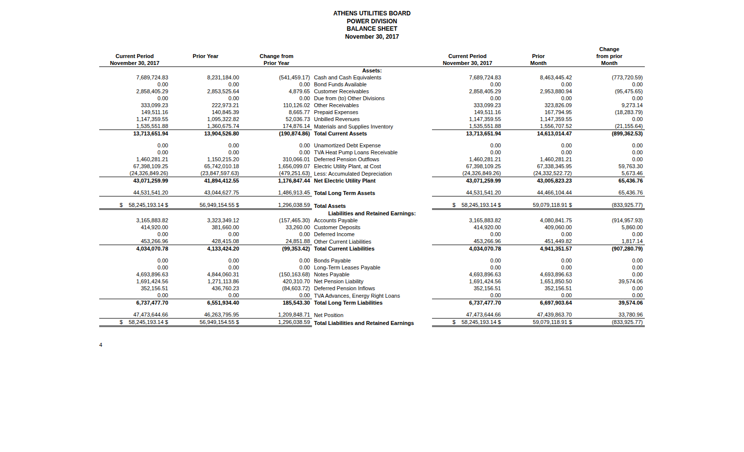ATHENS UTILITIES BOARD
POWER DIVISION
BALANCE SHEET
November 30, 2017
| | | | | | | Change |
| --- | --- | --- | --- | --- | --- | --- |
| Current Period | Prior Year | Change from | | Current Period | Prior | from prior |
| November 30, 2017 | | Prior Year | | November 30, 2017 | Month | Month |
| | Assets: | |
| 7,689,724.83 | 8,231,184.00 | (541,459.17) | Cash and Cash Equivalents | 7,689,724.83 | 8,463,445.42 | (773,720.59) |
| 0.00 | 0.00 | 0.00 | Bond Funds Available | 0.00 | 0.00 | 0.00 |
| 2,858,405.29 | 2,853,525.64 | 4,879.65 | Customer Receivables | 2,858,405.29 | 2,953,880.94 | (95,475.65) |
| 0.00 | 0.00 | 0.00 | Due from (to) Other Divisions | 0.00 | 0.00 | 0.00 |
| 333,099.23 | 222,973.21 | 110,126.02 | Other Receivables | 333,099.23 | 323,826.09 | 9,273.14 |
| 149,511.16 | 140,845.39 | 8,665.77 | Prepaid Expenses | 149,511.16 | 167,794.95 | (18,283.79) |
| 1,147,359.55 | 1,095,322.82 | 52,036.73 | Unbilled Revenues | 1,147,359.55 | 1,147,359.55 | 0.00 |
| 1,535,551.88 | 1,360,675.74 | 174,876.14 | Materials and Supplies Inventory | 1,535,551.88 | 1,556,707.52 | (21,155.64) |
| 13,713,651.94 | 13,904,526.80 | (190,874.86) | Total Current Assets | 13,713,651.94 | 14,613,014.47 | (899,362.53) |
| 0.00 | 0.00 | 0.00 | Unamortized Debt Expense | 0.00 | 0.00 | 0.00 |
| 0.00 | 0.00 | 0.00 | TVA Heat Pump Loans Receivable | 0.00 | 0.00 | 0.00 |
| 1,460,281.21 | 1,150,215.20 | 310,066.01 | Deferred Pension Outflows | 1,460,281.21 | 1,460,281.21 | 0.00 |
| 67,398,109.25 | 65,742,010.18 | 1,656,099.07 | Electric Utility Plant, at Cost | 67,398,109.25 | 67,338,345.95 | 59,763.30 |
| (24,326,849.26) | (23,847,597.63) | (479,251.63) | Less: Accumulated Depreciation | (24,326,849.26) | (24,332,522.72) | 5,673.46 |
| 43,071,259.99 | 41,894,412.55 | 1,176,847.44 | Net Electric Utility Plant | 43,071,259.99 | 43,005,823.23 | 65,436.76 |
| 44,531,541.20 | 43,044,627.75 | 1,486,913.45 | Total Long Term Assets | 44,531,541.20 | 44,466,104.44 | 65,436.76 |
| $ 58,245,193.14 $ | 56,949,154.55 $ | 1,296,038.59 | Total Assets | $ 58,245,193.14 $ | 59,079,118.91 $ | (833,925.77) |
| | Liabilities and Retained Earnings: | |
| 3,165,883.82 | 3,323,349.12 | (157,465.30) | Accounts Payable | 3,165,883.82 | 4,080,841.75 | (914,957.93) |
| 414,920.00 | 381,660.00 | 33,260.00 | Customer Deposits | 414,920.00 | 409,060.00 | 5,860.00 |
| 0.00 | 0.00 | 0.00 | Deferred Income | 0.00 | 0.00 | 0.00 |
| 453,266.96 | 428,415.08 | 24,851.88 | Other Current Liabilities | 453,266.96 | 451,449.82 | 1,817.14 |
| 4,034,070.78 | 4,133,424.20 | (99,353.42) | Total Current Liabilities | 4,034,070.78 | 4,941,351.57 | (907,280.79) |
| 0.00 | 0.00 | 0.00 | Bonds Payable | 0.00 | 0.00 | 0.00 |
| 0.00 | 0.00 | 0.00 | Long-Term Leases Payable | 0.00 | 0.00 | 0.00 |
| 4,693,896.63 | 4,844,060.31 | (150,163.68) | Notes Payable | 4,693,896.63 | 4,693,896.63 | 0.00 |
| 1,691,424.56 | 1,271,113.86 | 420,310.70 | Net Pension Liability | 1,691,424.56 | 1,651,850.50 | 39,574.06 |
| 352,156.51 | 436,760.23 | (84,603.72) | Deferred Pension Inflows | 352,156.51 | 352,156.51 | 0.00 |
| 0.00 | 0.00 | 0.00 | TVA Advances, Energy Right Loans | 0.00 | 0.00 | 0.00 |
| 6,737,477.70 | 6,551,934.40 | 185,543.30 | Total Long Term Liabilities | 6,737,477.70 | 6,697,903.64 | 39,574.06 |
| 47,473,644.66 | 46,263,795.95 | 1,209,848.71 | Net Position | 47,473,644.66 | 47,439,863.70 | 33,780.96 |
| $ 58,245,193.14 $ | 56,949,154.55 $ | 1,296,038.59 | Total Liabilities and Retained Earnings | $ 58,245,193.14 $ | 59,079,118.91 $ | (833,925.77) |
4